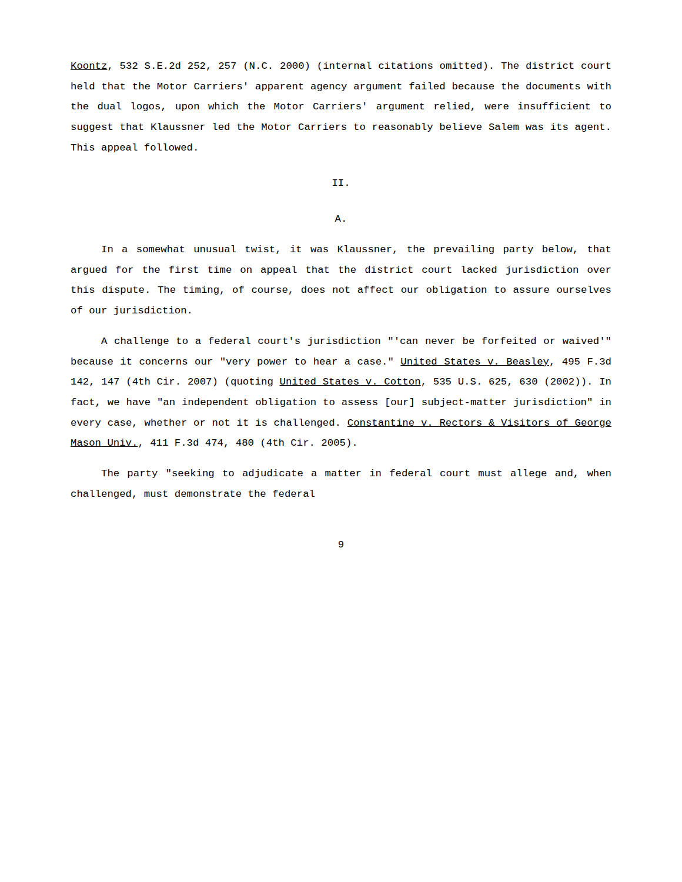Koontz, 532 S.E.2d 252, 257 (N.C. 2000) (internal citations omitted). The district court held that the Motor Carriers' apparent agency argument failed because the documents with the dual logos, upon which the Motor Carriers' argument relied, were insufficient to suggest that Klaussner led the Motor Carriers to reasonably believe Salem was its agent. This appeal followed.
II.
A.
In a somewhat unusual twist, it was Klaussner, the prevailing party below, that argued for the first time on appeal that the district court lacked jurisdiction over this dispute. The timing, of course, does not affect our obligation to assure ourselves of our jurisdiction.
A challenge to a federal court's jurisdiction "'can never be forfeited or waived'" because it concerns our "very power to hear a case." United States v. Beasley, 495 F.3d 142, 147 (4th Cir. 2007) (quoting United States v. Cotton, 535 U.S. 625, 630 (2002)). In fact, we have "an independent obligation to assess [our] subject-matter jurisdiction" in every case, whether or not it is challenged. Constantine v. Rectors & Visitors of George Mason Univ., 411 F.3d 474, 480 (4th Cir. 2005).
The party "seeking to adjudicate a matter in federal court must allege and, when challenged, must demonstrate the federal
9